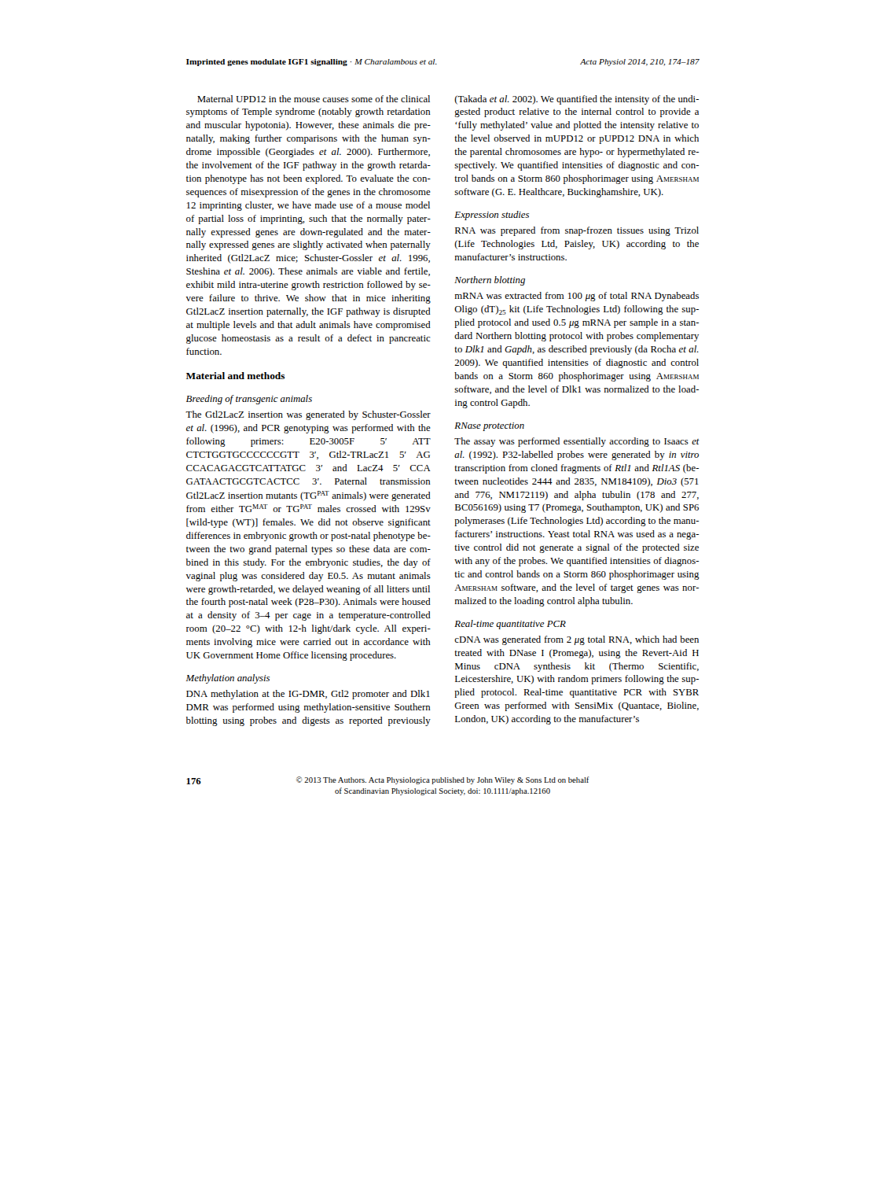Imprinted genes modulate IGF1 signalling · M Charalambous et al.
Acta Physiol 2014, 210, 174–187
Maternal UPD12 in the mouse causes some of the clinical symptoms of Temple syndrome (notably growth retardation and muscular hypotonia). However, these animals die pre-natally, making further comparisons with the human syndrome impossible (Georgiades et al. 2000). Furthermore, the involvement of the IGF pathway in the growth retardation phenotype has not been explored. To evaluate the consequences of misexpression of the genes in the chromosome 12 imprinting cluster, we have made use of a mouse model of partial loss of imprinting, such that the normally paternally expressed genes are down-regulated and the maternally expressed genes are slightly activated when paternally inherited (Gtl2LacZ mice; Schuster-Gossler et al. 1996, Steshina et al. 2006). These animals are viable and fertile, exhibit mild intra-uterine growth restriction followed by severe failure to thrive. We show that in mice inheriting Gtl2LacZ insertion paternally, the IGF pathway is disrupted at multiple levels and that adult animals have compromised glucose homeostasis as a result of a defect in pancreatic function.
Material and methods
Breeding of transgenic animals
The Gtl2LacZ insertion was generated by Schuster-Gossler et al. (1996), and PCR genotyping was performed with the following primers: E20-3005F 5′ ATT CTCTGGTGCCCCCCGTT 3′, Gtl2-TRLacZ1 5′ AG CCACAGACGTCATTATGC 3′ and LacZ4 5′ CCA GATAACTGCGTCACTCC 3′. Paternal transmission Gtl2LacZ insertion mutants (TGPAT animals) were generated from either TGMAT or TGPAT males crossed with 129Sv [wild-type (WT)] females. We did not observe significant differences in embryonic growth or post-natal phenotype between the two grand paternal types so these data are combined in this study. For the embryonic studies, the day of vaginal plug was considered day E0.5. As mutant animals were growth-retarded, we delayed weaning of all litters until the fourth post-natal week (P28–P30). Animals were housed at a density of 3–4 per cage in a temperature-controlled room (20–22 °C) with 12-h light/dark cycle. All experiments involving mice were carried out in accordance with UK Government Home Office licensing procedures.
Methylation analysis
DNA methylation at the IG-DMR, Gtl2 promoter and Dlk1 DMR was performed using methylation-sensitive Southern blotting using probes and digests as reported previously (Takada et al. 2002). We quantified the intensity of the undigested product relative to the internal control to provide a ‘fully methylated’ value and plotted the intensity relative to the level observed in mUPD12 or pUPD12 DNA in which the parental chromosomes are hypo- or hypermethylated respectively. We quantified intensities of diagnostic and control bands on a Storm 860 phosphorimager using Amersham software (G. E. Healthcare, Buckinghamshire, UK).
Expression studies
RNA was prepared from snap-frozen tissues using Trizol (Life Technologies Ltd, Paisley, UK) according to the manufacturer’s instructions.
Northern blotting
mRNA was extracted from 100 μg of total RNA Dynabeads Oligo (dT)25 kit (Life Technologies Ltd) following the supplied protocol and used 0.5 μg mRNA per sample in a standard Northern blotting protocol with probes complementary to Dlk1 and Gapdh, as described previously (da Rocha et al. 2009). We quantified intensities of diagnostic and control bands on a Storm 860 phosphorimager using Amersham software, and the level of Dlk1 was normalized to the loading control Gapdh.
RNase protection
The assay was performed essentially according to Isaacs et al. (1992). P32-labelled probes were generated by in vitro transcription from cloned fragments of Rtl1 and Rtl1AS (between nucleotides 2444 and 2835, NM184109), Dio3 (571 and 776, NM172119) and alpha tubulin (178 and 277, BC056169) using T7 (Promega, Southampton, UK) and SP6 polymerases (Life Technologies Ltd) according to the manufacturers’ instructions. Yeast total RNA was used as a negative control did not generate a signal of the protected size with any of the probes. We quantified intensities of diagnostic and control bands on a Storm 860 phosphorimager using Amersham software, and the level of target genes was normalized to the loading control alpha tubulin.
Real-time quantitative PCR
cDNA was generated from 2 μg total RNA, which had been treated with DNase I (Promega), using the Revert-Aid H Minus cDNA synthesis kit (Thermo Scientific, Leicestershire, UK) with random primers following the supplied protocol. Real-time quantitative PCR with SYBR Green was performed with SensiMix (Quantace, Bioline, London, UK) according to the manufacturer’s
176
© 2013 The Authors. Acta Physiologica published by John Wiley & Sons Ltd on behalf
of Scandinavian Physiological Society, doi: 10.1111/apha.12160